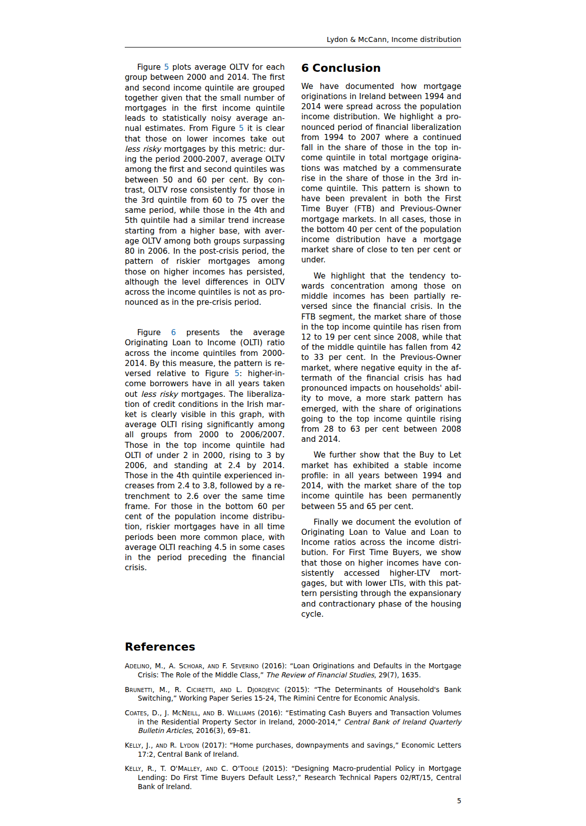Lydon & McCann, Income distribution
Figure 5 plots average OLTV for each group between 2000 and 2014. The first and second income quintile are grouped together given that the small number of mortgages in the first income quintile leads to statistically noisy average annual estimates. From Figure 5 it is clear that those on lower incomes take out less risky mortgages by this metric: during the period 2000-2007, average OLTV among the first and second quintiles was between 50 and 60 per cent. By contrast, OLTV rose consistently for those in the 3rd quintile from 60 to 75 over the same period, while those in the 4th and 5th quintile had a similar trend increase starting from a higher base, with average OLTV among both groups surpassing 80 in 2006. In the post-crisis period, the pattern of riskier mortgages among those on higher incomes has persisted, although the level differences in OLTV across the income quintiles is not as pronounced as in the pre-crisis period.
Figure 6 presents the average Originating Loan to Income (OLTI) ratio across the income quintiles from 2000-2014. By this measure, the pattern is reversed relative to Figure 5: higher-income borrowers have in all years taken out less risky mortgages. The liberalization of credit conditions in the Irish market is clearly visible in this graph, with average OLTI rising significantly among all groups from 2000 to 2006/2007. Those in the top income quintile had OLTI of under 2 in 2000, rising to 3 by 2006, and standing at 2.4 by 2014. Those in the 4th quintile experienced increases from 2.4 to 3.8, followed by a retrenchment to 2.6 over the same time frame. For those in the bottom 60 per cent of the population income distribution, riskier mortgages have in all time periods been more common place, with average OLTI reaching 4.5 in some cases in the period preceding the financial crisis.
6 Conclusion
We have documented how mortgage originations in Ireland between 1994 and 2014 were spread across the population income distribution. We highlight a pronounced period of financial liberalization from 1994 to 2007 where a continued fall in the share of those in the top income quintile in total mortgage originations was matched by a commensurate rise in the share of those in the 3rd income quintile. This pattern is shown to have been prevalent in both the First Time Buyer (FTB) and Previous-Owner mortgage markets. In all cases, those in the bottom 40 per cent of the population income distribution have a mortgage market share of close to ten per cent or under.
We highlight that the tendency towards concentration among those on middle incomes has been partially reversed since the financial crisis. In the FTB segment, the market share of those in the top income quintile has risen from 12 to 19 per cent since 2008, while that of the middle quintile has fallen from 42 to 33 per cent. In the Previous-Owner market, where negative equity in the aftermath of the financial crisis has had pronounced impacts on households' ability to move, a more stark pattern has emerged, with the share of originations going to the top income quintile rising from 28 to 63 per cent between 2008 and 2014.
We further show that the Buy to Let market has exhibited a stable income profile: in all years between 1994 and 2014, with the market share of the top income quintile has been permanently between 55 and 65 per cent.
Finally we document the evolution of Originating Loan to Value and Loan to Income ratios across the income distribution. For First Time Buyers, we show that those on higher incomes have consistently accessed higher-LTV mortgages, but with lower LTIs, with this pattern persisting through the expansionary and contractionary phase of the housing cycle.
References
Adelino, M., A. Schoar, and F. Severino (2016): “Loan Originations and Defaults in the Mortgage Crisis: The Role of the Middle Class,” The Review of Financial Studies, 29(7), 1635.
Brunetti, M., R. Ciciretti, and L. Djordjevic (2015): “The Determinants of Household's Bank Switching,” Working Paper Series 15-24, The Rimini Centre for Economic Analysis.
Coates, D., J. McNeill, and B. Williams (2016): “Estimating Cash Buyers and Transaction Volumes in the Residential Property Sector in Ireland, 2000-2014,” Central Bank of Ireland Quarterly Bulletin Articles, 2016(3), 69–81.
Kelly, J., and R. Lydon (2017): “Home purchases, downpayments and savings,” Economic Letters 17:2, Central Bank of Ireland.
Kelly, R., T. O'Malley, and C. O'Toole (2015): “Designing Macro-prudential Policy in Mortgage Lending: Do First Time Buyers Default Less?,” Research Technical Papers 02/RT/15, Central Bank of Ireland.
5